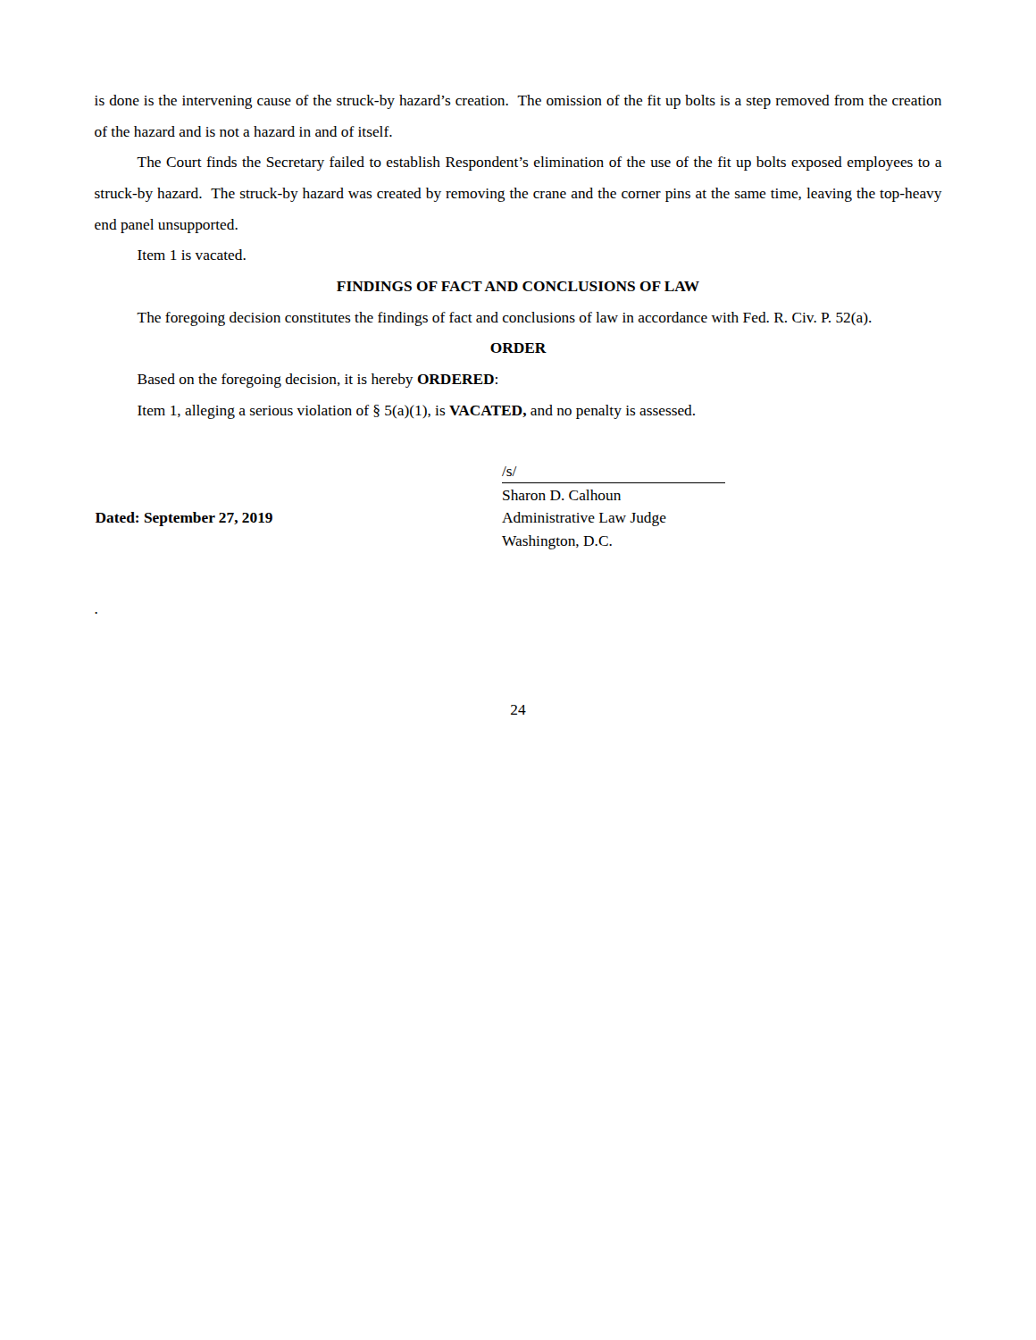is done is the intervening cause of the struck-by hazard’s creation. The omission of the fit up bolts is a step removed from the creation of the hazard and is not a hazard in and of itself.
The Court finds the Secretary failed to establish Respondent’s elimination of the use of the fit up bolts exposed employees to a struck-by hazard. The struck-by hazard was created by removing the crane and the corner pins at the same time, leaving the top-heavy end panel unsupported.
Item 1 is vacated.
FINDINGS OF FACT AND CONCLUSIONS OF LAW
The foregoing decision constitutes the findings of fact and conclusions of law in accordance with Fed. R. Civ. P. 52(a).
ORDER
Based on the foregoing decision, it is hereby ORDERED:
Item 1, alleging a serious violation of § 5(a)(1), is VACATED, and no penalty is assessed.
| | /s/ |
| | Sharon D. Calhoun |
| Dated: September 27, 2019 | Administrative Law Judge |
| | Washington, D.C. |
.
24